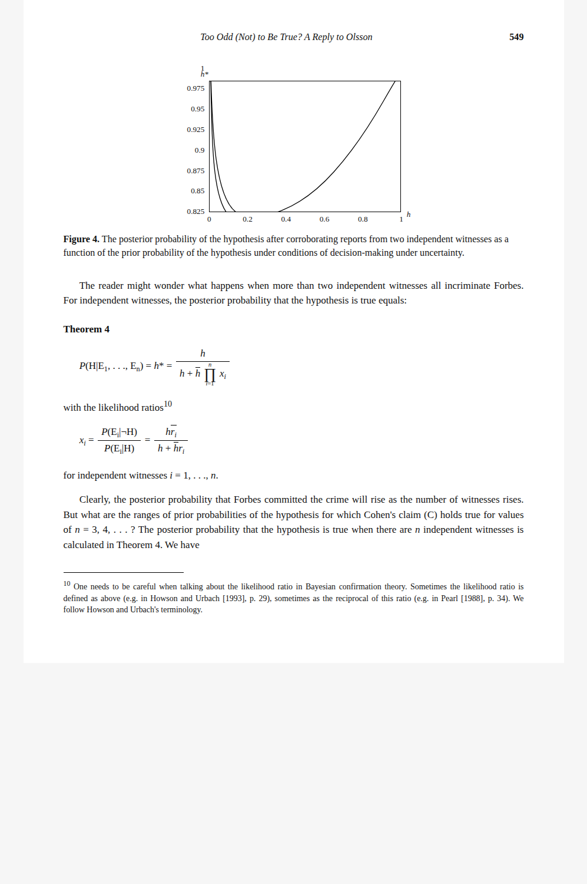Too Odd (Not) to Be True? A Reply to Olsson 549
h*
h
1
0.975
0.95
0.925
0.9
0.875
0.85
0.825
0
0.2
0.4
0.6
0.8
1
Figure 4. The posterior probability of the hypothesis after corroborating reports from two independent witnesses as a function of the prior probability of the hypothesis under conditions of decision-making under uncertainty.
The reader might wonder what happens when more than two independent witnesses all incriminate Forbes. For independent witnesses, the posterior probability that the hypothesis is true equals:
Theorem 4
P(H|E1, . . ., En) = h* = h h + h n ∏ i=1 xi
with the likelihood ratios10
xi = P(Ei|¬H) P(Ei|H) = hri h + hri
for independent witnesses i = 1, . . ., n.
Clearly, the posterior probability that Forbes committed the crime will rise as the number of witnesses rises. But what are the ranges of prior probabilities of the hypothesis for which Cohen's claim (C) holds true for values of n = 3, 4, . . . ? The posterior probability that the hypothesis is true when there are n independent witnesses is calculated in Theorem 4. We have
10 One needs to be careful when talking about the likelihood ratio in Bayesian confirmation theory. Sometimes the likelihood ratio is defined as above (e.g. in Howson and Urbach [1993], p. 29), sometimes as the reciprocal of this ratio (e.g. in Pearl [1988], p. 34). We follow Howson and Urbach's terminology.